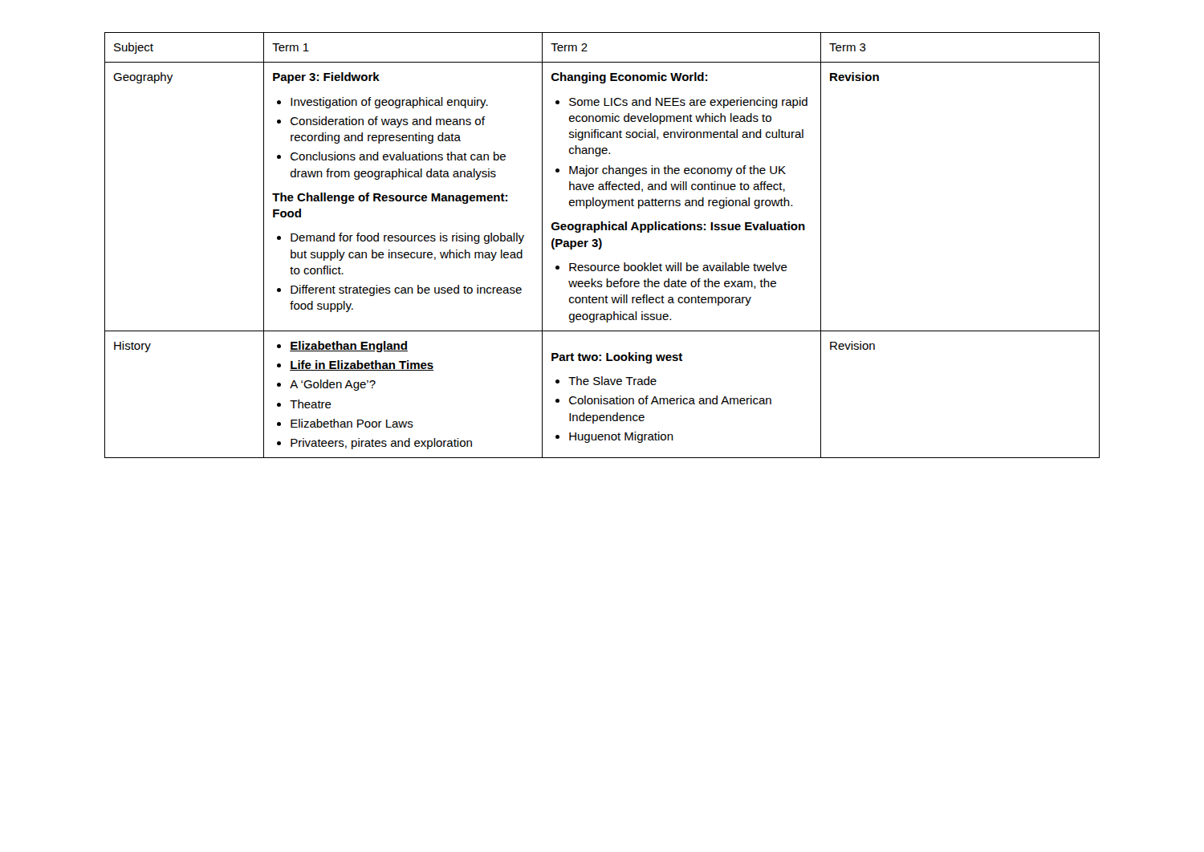| Subject | Term 1 | Term 2 | Term 3 |
| Geography | Paper 3: Fieldwork Investigation of geographical enquiry. Consideration of ways and means of recording and representing data Conclusions and evaluations that can be drawn from geographical data analysis The Challenge of Resource Management: Food Demand for food resources is rising globally but supply can be insecure, which may lead to conflict. Different strategies can be used to increase food supply. | Changing Economic World: Some LICs and NEEs are experiencing rapid economic development which leads to significant social, environmental and cultural change. Major changes in the economy of the UK have affected, and will continue to affect, employment patterns and regional growth. Geographical Applications: Issue Evaluation (Paper 3) Resource booklet will be available twelve weeks before the date of the exam, the content will reflect a contemporary geographical issue. | Revision |
| History | Elizabethan England Life in Elizabethan Times A ‘Golden Age’? Theatre Elizabethan Poor Laws Privateers, pirates and exploration | Part two: Looking west The Slave Trade Colonisation of America and American Independence Huguenot Migration | Revision |